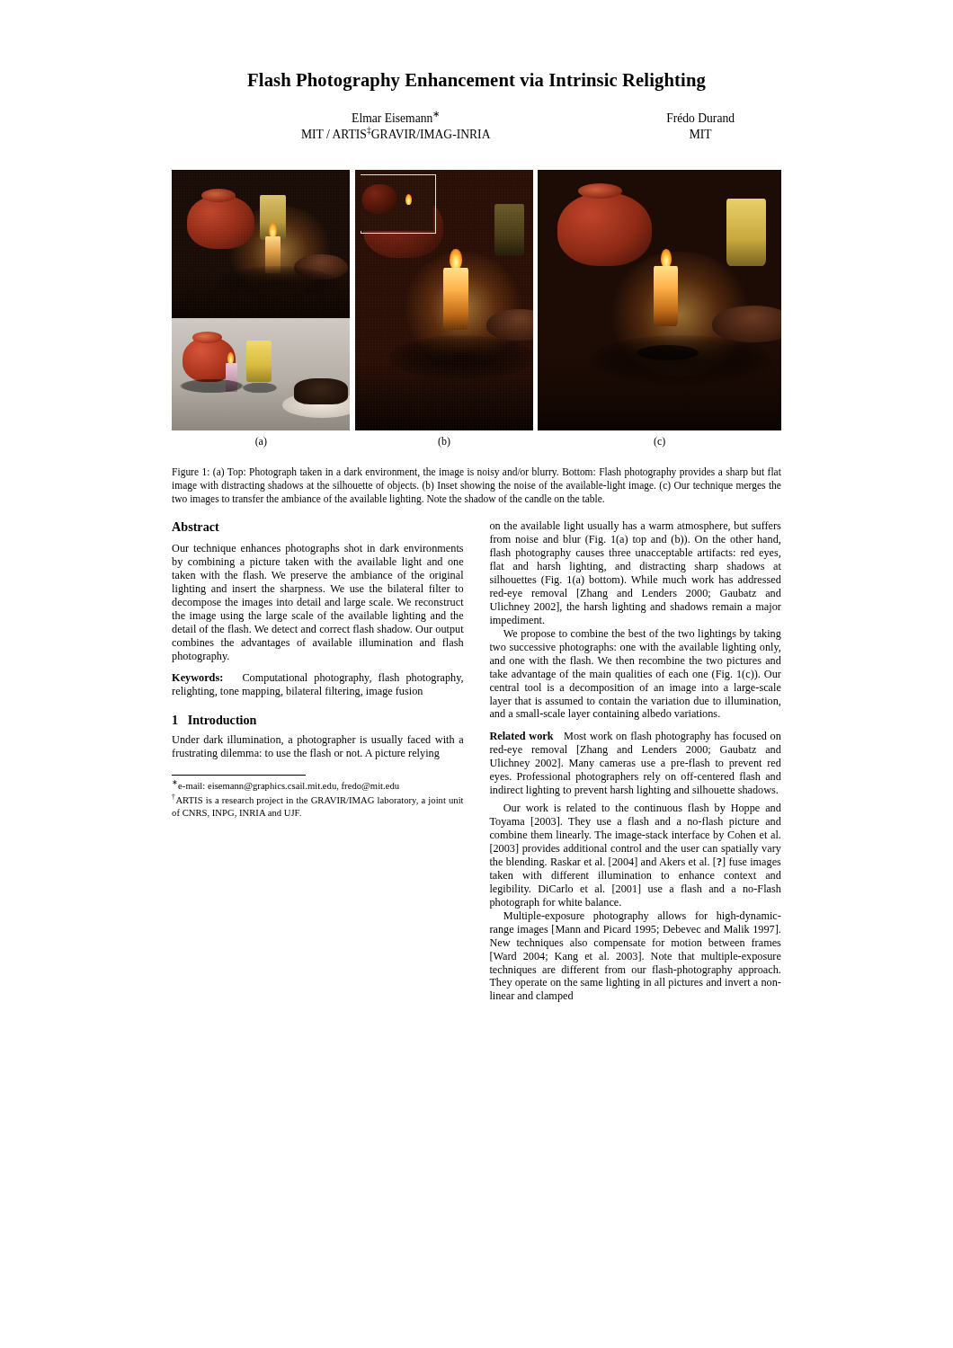Flash Photography Enhancement via Intrinsic Relighting
| Elmar Eisemann ∗ | Frédo Durand |
| MIT / ARTIS ‡ GRAVIR/IMAG-INRIA | MIT |
(a)
(b)
(c)
Figure 1: (a) Top: Photograph taken in a dark environment, the image is noisy and/or blurry. Bottom: Flash photography provides a sharp but flat image with distracting shadows at the silhouette of objects. (b) Inset showing the noise of the available-light image. (c) Our technique merges the two images to transfer the ambiance of the available lighting. Note the shadow of the candle on the table.
Abstract
Our technique enhances photographs shot in dark environments by combining a picture taken with the available light and one taken with the flash. We preserve the ambiance of the original lighting and insert the sharpness. We use the bilateral filter to decompose the images into detail and large scale. We reconstruct the image using the large scale of the available lighting and the detail of the flash. We detect and correct flash shadow. Our output combines the advantages of available illumination and flash photography.
Keywords: Computational photography, flash photography, relighting, tone mapping, bilateral filtering, image fusion
1 Introduction
Under dark illumination, a photographer is usually faced with a frustrating dilemma: to use the flash or not. A picture relying
∗e-mail: eisemann@graphics.csail.mit.edu, fredo@mit.edu
†ARTIS is a research project in the GRAVIR/IMAG laboratory, a joint unit of CNRS, INPG, INRIA and UJF.
on the available light usually has a warm atmosphere, but suffers from noise and blur (Fig. 1(a) top and (b)). On the other hand, flash photography causes three unacceptable artifacts: red eyes, flat and harsh lighting, and distracting sharp shadows at silhouettes (Fig. 1(a) bottom). While much work has addressed red-eye removal [Zhang and Lenders 2000; Gaubatz and Ulichney 2002], the harsh lighting and shadows remain a major impediment.
We propose to combine the best of the two lightings by taking two successive photographs: one with the available lighting only, and one with the flash. We then recombine the two pictures and take advantage of the main qualities of each one (Fig. 1(c)). Our central tool is a decomposition of an image into a large-scale layer that is assumed to contain the variation due to illumination, and a small-scale layer containing albedo variations.
Related work Most work on flash photography has focused on red-eye removal [Zhang and Lenders 2000; Gaubatz and Ulichney 2002]. Many cameras use a pre-flash to prevent red eyes. Professional photographers rely on off-centered flash and indirect lighting to prevent harsh lighting and silhouette shadows.
Our work is related to the continuous flash by Hoppe and Toyama [2003]. They use a flash and a no-flash picture and combine them linearly. The image-stack interface by Cohen et al. [2003] provides additional control and the user can spatially vary the blending. Raskar et al. [2004] and Akers et al. [?] fuse images taken with different illumination to enhance context and legibility. DiCarlo et al. [2001] use a flash and a no-Flash photograph for white balance.
Multiple-exposure photography allows for high-dynamic-range images [Mann and Picard 1995; Debevec and Malik 1997]. New techniques also compensate for motion between frames [Ward 2004; Kang et al. 2003]. Note that multiple-exposure techniques are different from our flash-photography approach. They operate on the same lighting in all pictures and invert a non-linear and clamped